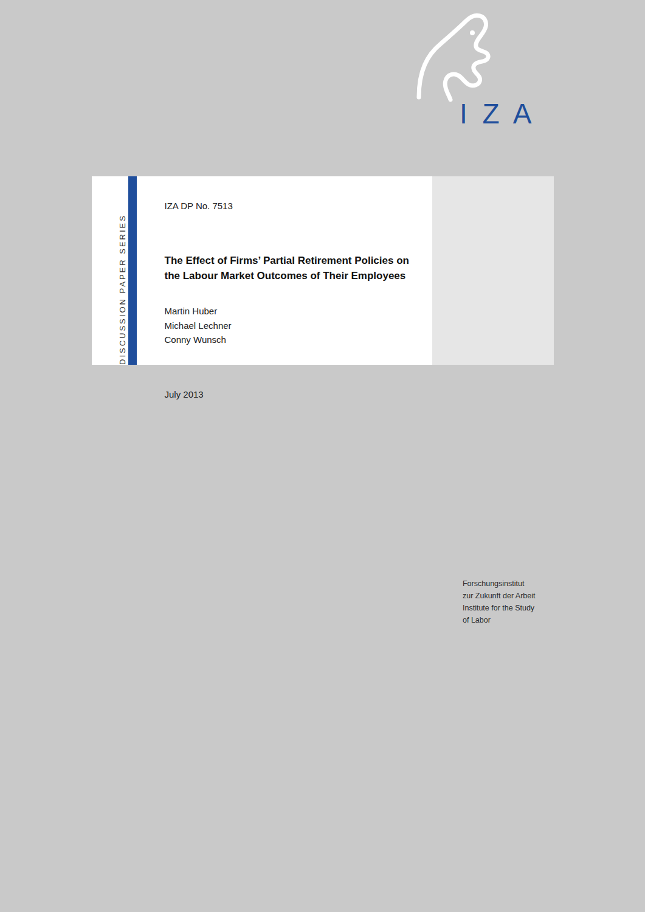I Z A
Discussion Paper Series
IZA DP No. 7513
The Effect of Firms’ Partial Retirement Policies on the Labour Market Outcomes of Their Employees
Martin Huber
Michael Lechner
Conny Wunsch
July 2013
Forschungsinstitut
zur Zukunft der Arbeit
Institute for the Study
of Labor